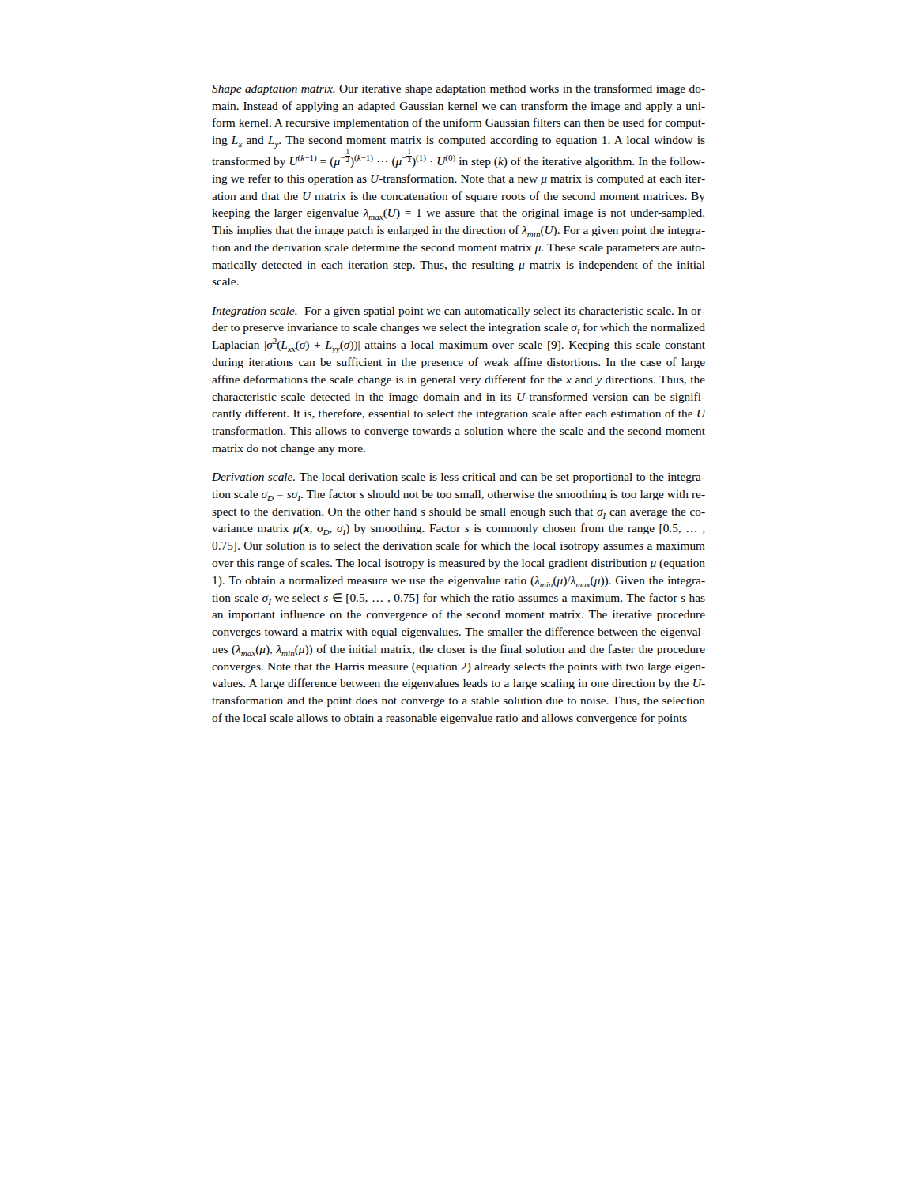Shape adaptation matrix. Our iterative shape adaptation method works in the transformed image domain. Instead of applying an adapted Gaussian kernel we can transform the image and apply a uniform kernel. A recursive implementation of the uniform Gaussian filters can then be used for computing Lx and Ly. The second moment matrix is computed according to equation 1. A local window is transformed by U(k−1) = (μ−12)(k−1) ··· (μ−12)(1) · U(0) in step (k) of the iterative algorithm. In the following we refer to this operation as U-transformation. Note that a new μ matrix is computed at each iteration and that the U matrix is the concatenation of square roots of the second moment matrices. By keeping the larger eigenvalue λmax(U) = 1 we assure that the original image is not under-sampled. This implies that the image patch is enlarged in the direction of λmin(U). For a given point the integration and the derivation scale determine the second moment matrix μ. These scale parameters are automatically detected in each iteration step. Thus, the resulting μ matrix is independent of the initial scale.
Integration scale. For a given spatial point we can automatically select its characteristic scale. In order to preserve invariance to scale changes we select the integration scale σI for which the normalized Laplacian |σ2(Lxx(σ) + Lyy(σ))| attains a local maximum over scale [9]. Keeping this scale constant during iterations can be sufficient in the presence of weak affine distortions. In the case of large affine deformations the scale change is in general very different for the x and y directions. Thus, the characteristic scale detected in the image domain and in its U-transformed version can be significantly different. It is, therefore, essential to select the integration scale after each estimation of the U transformation. This allows to converge towards a solution where the scale and the second moment matrix do not change any more.
Derivation scale. The local derivation scale is less critical and can be set proportional to the integration scale σD = sσI. The factor s should not be too small, otherwise the smoothing is too large with respect to the derivation. On the other hand s should be small enough such that σI can average the covariance matrix μ(x, σD, σI) by smoothing. Factor s is commonly chosen from the range [0.5, … , 0.75]. Our solution is to select the derivation scale for which the local isotropy assumes a maximum over this range of scales. The local isotropy is measured by the local gradient distribution μ (equation 1). To obtain a normalized measure we use the eigenvalue ratio (λmin(μ)/λmax(μ)). Given the integration scale σI we select s ∈ [0.5, … , 0.75] for which the ratio assumes a maximum. The factor s has an important influence on the convergence of the second moment matrix. The iterative procedure converges toward a matrix with equal eigenvalues. The smaller the difference between the eigenvalues (λmax(μ), λmin(μ)) of the initial matrix, the closer is the final solution and the faster the procedure converges. Note that the Harris measure (equation 2) already selects the points with two large eigenvalues. A large difference between the eigenvalues leads to a large scaling in one direction by the U-transformation and the point does not converge to a stable solution due to noise. Thus, the selection of the local scale allows to obtain a reasonable eigenvalue ratio and allows convergence for points